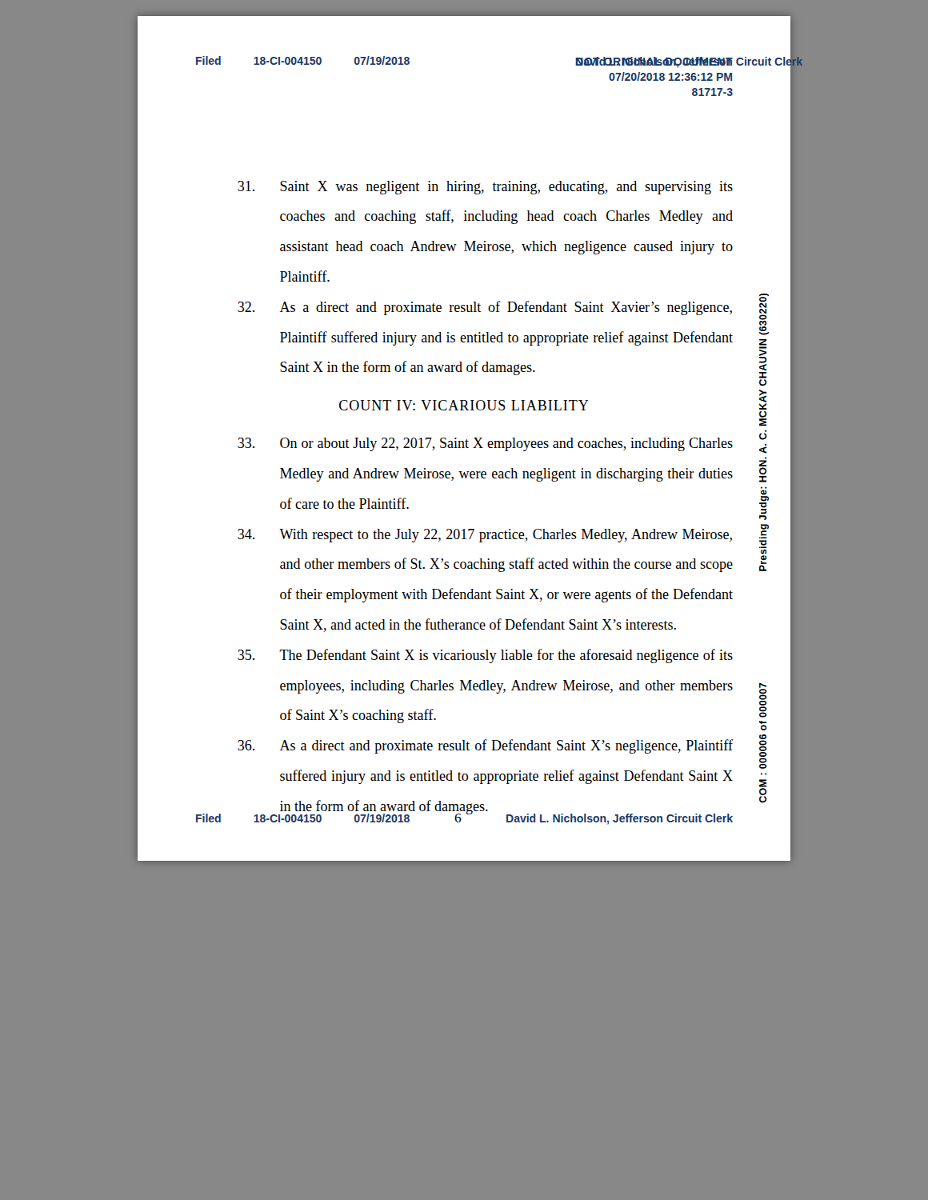Filed 18-CI-004150 07/19/2018
David L. Nicholson, Jefferson Circuit Clerk NOT ORIGINAL DOCUMENT
07/20/2018 12:36:12 PM
81717-3
Presiding Judge: HON. A. C. MCKAY CHAUVIN (630220)
COM : 000006 of 000007
31. Saint X was negligent in hiring, training, educating, and supervising its coaches and coaching staff, including head coach Charles Medley and assistant head coach Andrew Meirose, which negligence caused injury to Plaintiff.
32. As a direct and proximate result of Defendant Saint Xavier’s negligence, Plaintiff suffered injury and is entitled to appropriate relief against Defendant Saint X in the form of an award of damages.
COUNT IV: VICARIOUS LIABILITY
33. On or about July 22, 2017, Saint X employees and coaches, including Charles Medley and Andrew Meirose, were each negligent in discharging their duties of care to the Plaintiff.
34. With respect to the July 22, 2017 practice, Charles Medley, Andrew Meirose, and other members of St. X’s coaching staff acted within the course and scope of their employment with Defendant Saint X, or were agents of the Defendant Saint X, and acted in the futherance of Defendant Saint X’s interests.
35. The Defendant Saint X is vicariously liable for the aforesaid negligence of its employees, including Charles Medley, Andrew Meirose, and other members of Saint X’s coaching staff.
36. As a direct and proximate result of Defendant Saint X’s negligence, Plaintiff suffered injury and is entitled to appropriate relief against Defendant Saint X in the form of an award of damages.
Filed 18-CI-004150 07/19/2018
6
David L. Nicholson, Jefferson Circuit Clerk